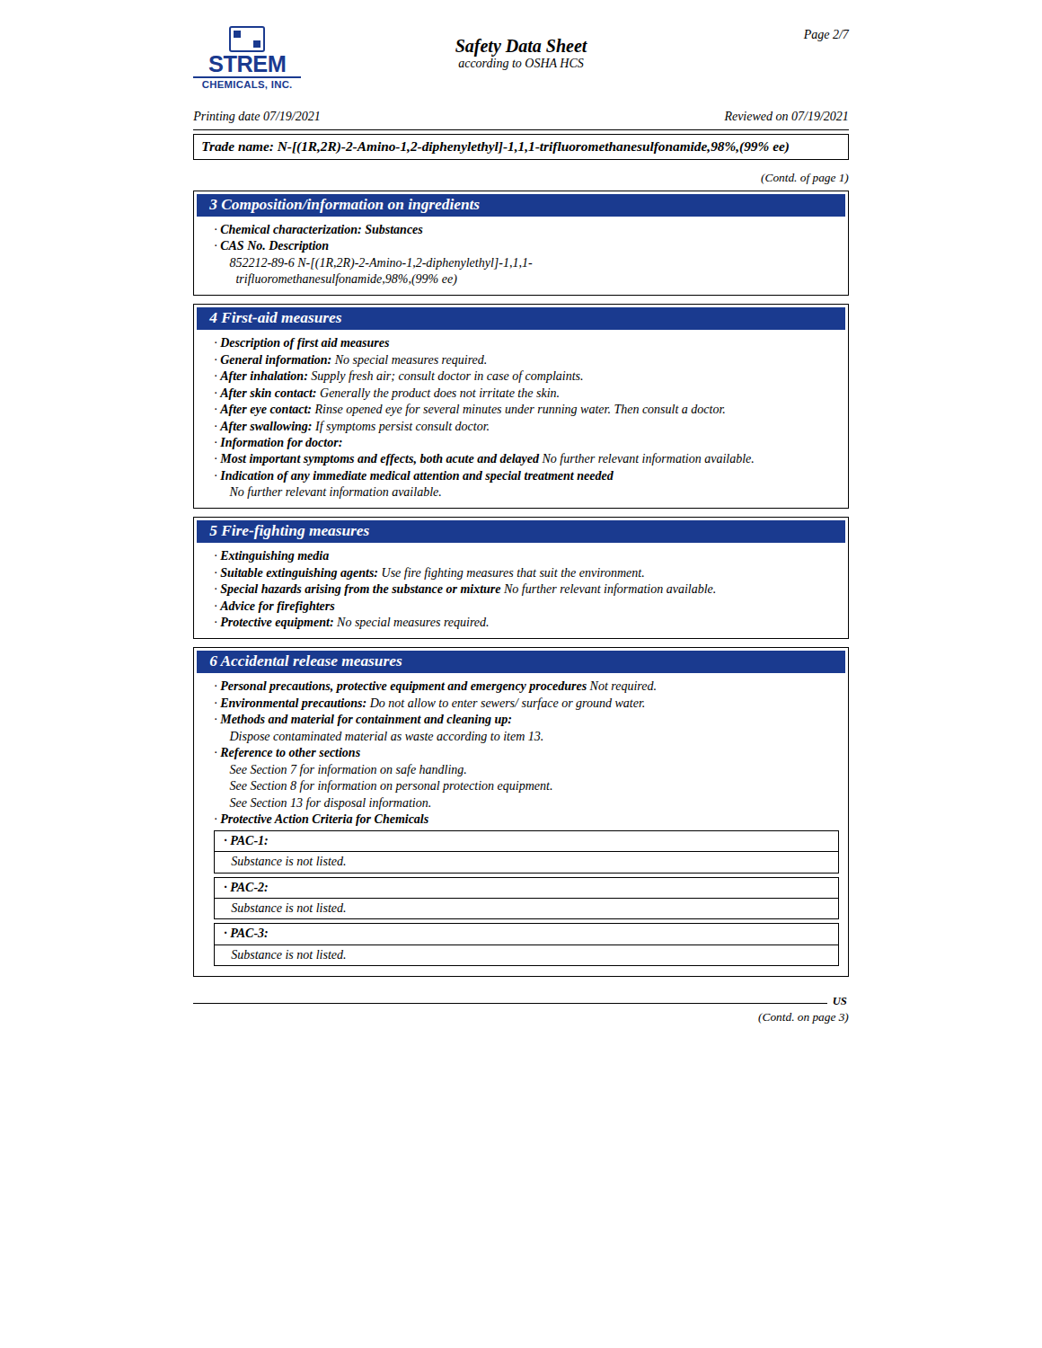STREM
CHEMICALS, INC.
Page 2/7
Safety Data Sheet
according to OSHA HCS
Printing date 07/19/2021 Reviewed on 07/19/2021
Trade name: N-[(1R,2R)-2-Amino-1,2-diphenylethyl]-1,1,1-trifluoromethanesulfonamide,98%,(99% ee)
(Contd. of page 1)
3 Composition/information on ingredients
· Chemical characterization: Substances
· CAS No. Description
852212-89-6 N-[(1R,2R)-2-Amino-1,2-diphenylethyl]-1,1,1-
trifluoromethanesulfonamide,98%,(99% ee)
4 First-aid measures
· Description of first aid measures
· General information: No special measures required.
· After inhalation: Supply fresh air; consult doctor in case of complaints.
· After skin contact: Generally the product does not irritate the skin.
· After eye contact: Rinse opened eye for several minutes under running water. Then consult a doctor.
· After swallowing: If symptoms persist consult doctor.
· Information for doctor:
· Most important symptoms and effects, both acute and delayed No further relevant information available.
· Indication of any immediate medical attention and special treatment needed
No further relevant information available.
5 Fire-fighting measures
· Extinguishing media
· Suitable extinguishing agents: Use fire fighting measures that suit the environment.
· Special hazards arising from the substance or mixture No further relevant information available.
· Advice for firefighters
· Protective equipment: No special measures required.
6 Accidental release measures
· Personal precautions, protective equipment and emergency procedures Not required.
· Environmental precautions: Do not allow to enter sewers/ surface or ground water.
· Methods and material for containment and cleaning up:
Dispose contaminated material as waste according to item 13.
· Reference to other sections
See Section 7 for information on safe handling.
See Section 8 for information on personal protection equipment.
See Section 13 for disposal information.
· Protective Action Criteria for Chemicals
· PAC-1:
Substance is not listed.
· PAC-2:
Substance is not listed.
· PAC-3:
Substance is not listed.
US
(Contd. on page 3)